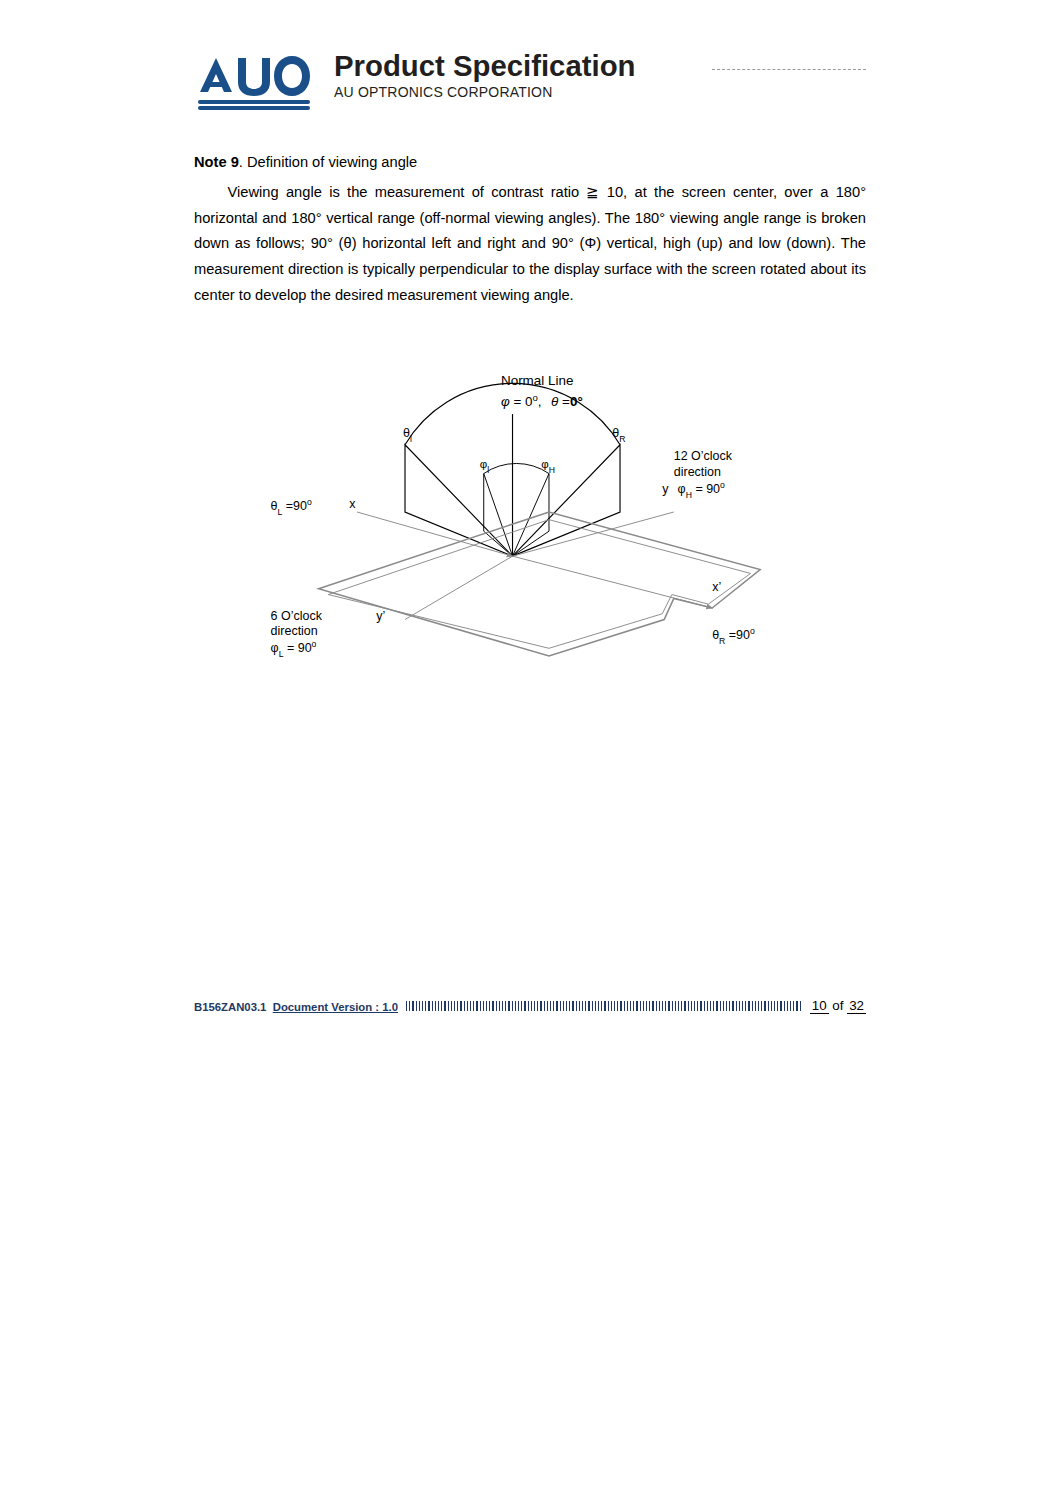Product Specification
AU OPTRONICS CORPORATION
Note 9. Definition of viewing angle
Viewing angle is the measurement of contrast ratio ≧ 10, at the screen center, over a 180° horizontal and 180° vertical range (off-normal viewing angles). The 180° viewing angle range is broken down as follows; 90° (θ) horizontal left and right and 90° (Φ) vertical, high (up) and low (down). The measurement direction is typically perpendicular to the display surface with the screen rotated about its center to develop the desired measurement viewing angle.
Normal Line φ = 0o, θ =0° θl θR φl φH θL =90o x 12 O’clock direction y φH = 90o 6 O’clock direction φL = 90o y’ x’ θR =90o
B156ZAN03.1 Document Version : 1.0
10 of 32